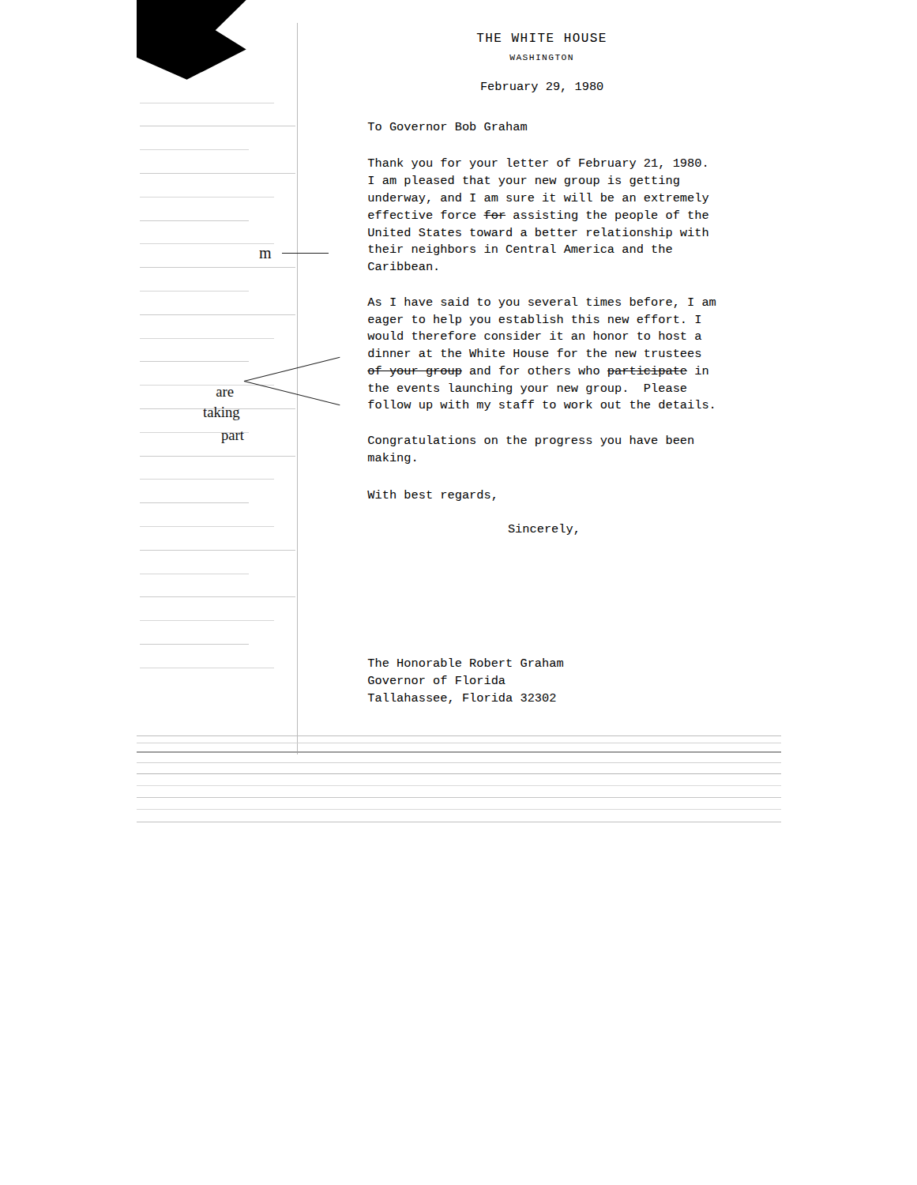m are taking part
THE WHITE HOUSE
WASHINGTON
February 29, 1980
To Governor Bob Graham
Thank you for your letter of February 21, 1980. I am pleased that your new group is getting underway, and I am sure it will be an extremely effective force for assisting the people of the United States toward a better relationship with their neighbors in Central America and the Caribbean.
As I have said to you several times before, I am eager to help you establish this new effort. I would therefore consider it an honor to host a dinner at the White House for the new trustees of your group and for others who participate in the events launching your new group. Please follow up with my staff to work out the details.
Congratulations on the progress you have been making.
With best regards,
Sincerely,
The Honorable Robert Graham
Governor of Florida
Tallahassee, Florida 32302